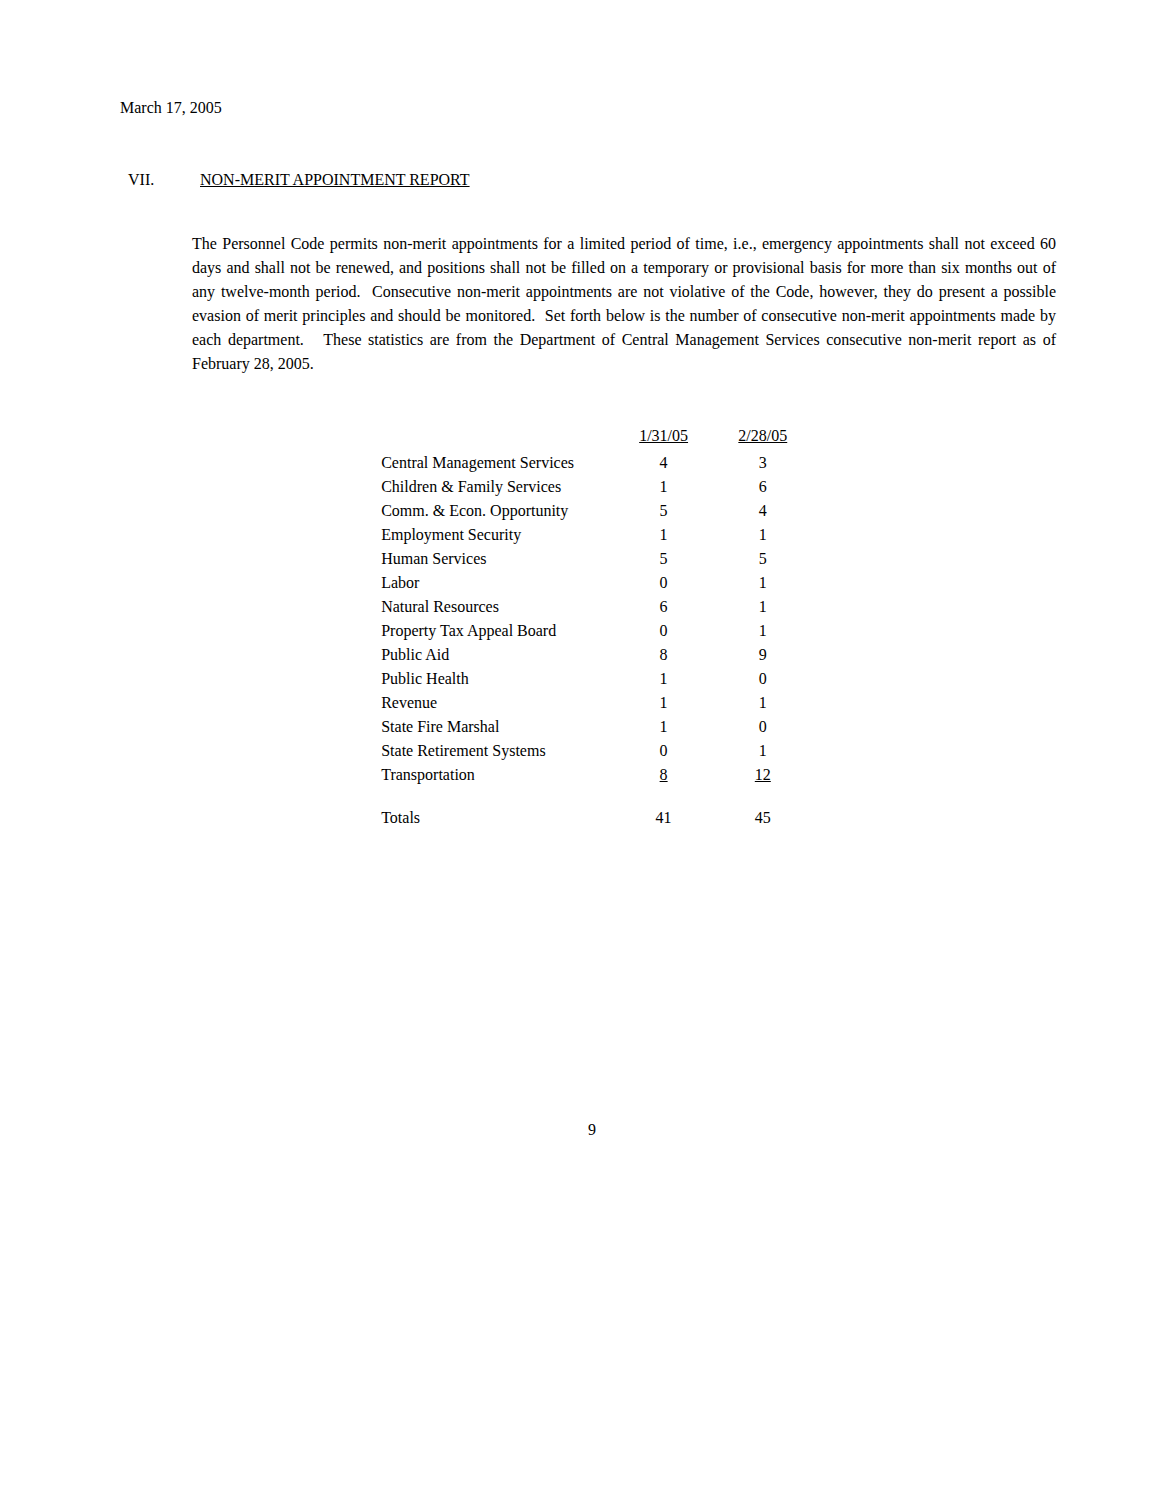March 17, 2005
VII.
NON-MERIT APPOINTMENT REPORT
The Personnel Code permits non-merit appointments for a limited period of time, i.e., emergency appointments shall not exceed 60 days and shall not be renewed, and positions shall not be filled on a temporary or provisional basis for more than six months out of any twelve-month period. Consecutive non-merit appointments are not violative of the Code, however, they do present a possible evasion of merit principles and should be monitored. Set forth below is the number of consecutive non-merit appointments made by each department. These statistics are from the Department of Central Management Services consecutive non-merit report as of February 28, 2005.
| | 1/31/05 | 2/28/05 |
| --- | --- | --- |
| Central Management Services | 4 | 3 |
| Children & Family Services | 1 | 6 |
| Comm. & Econ. Opportunity | 5 | 4 |
| Employment Security | 1 | 1 |
| Human Services | 5 | 5 |
| Labor | 0 | 1 |
| Natural Resources | 6 | 1 |
| Property Tax Appeal Board | 0 | 1 |
| Public Aid | 8 | 9 |
| Public Health | 1 | 0 |
| Revenue | 1 | 1 |
| State Fire Marshal | 1 | 0 |
| State Retirement Systems | 0 | 1 |
| Transportation | 8 | 12 |
| Totals | 41 | 45 |
9